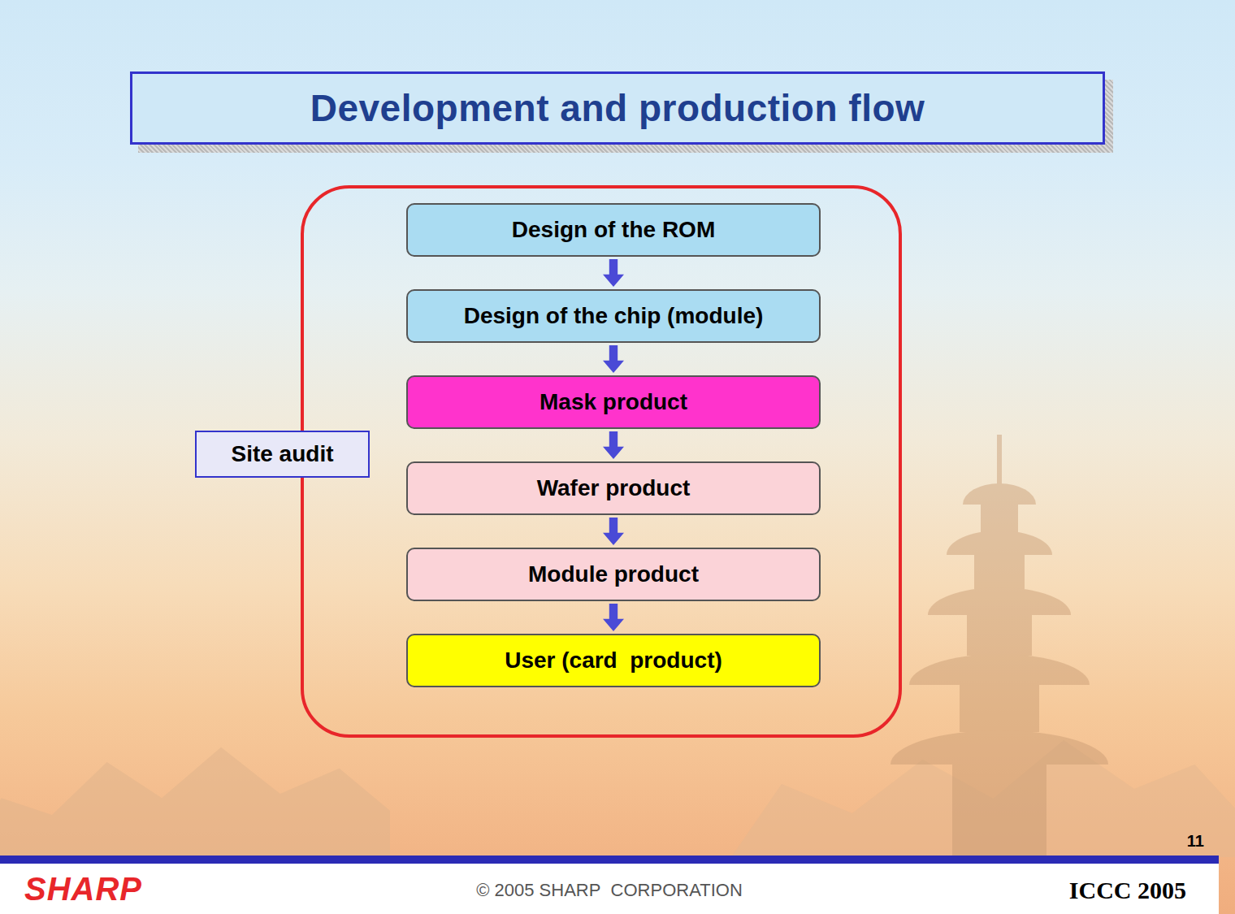Development and production flow
Site audit
Design of the ROM
Design of the chip (module)
Mask product
Wafer product
Module product
User (card product)
11
SHARP
© 2005 SHARP CORPORATION
ICCC 2005